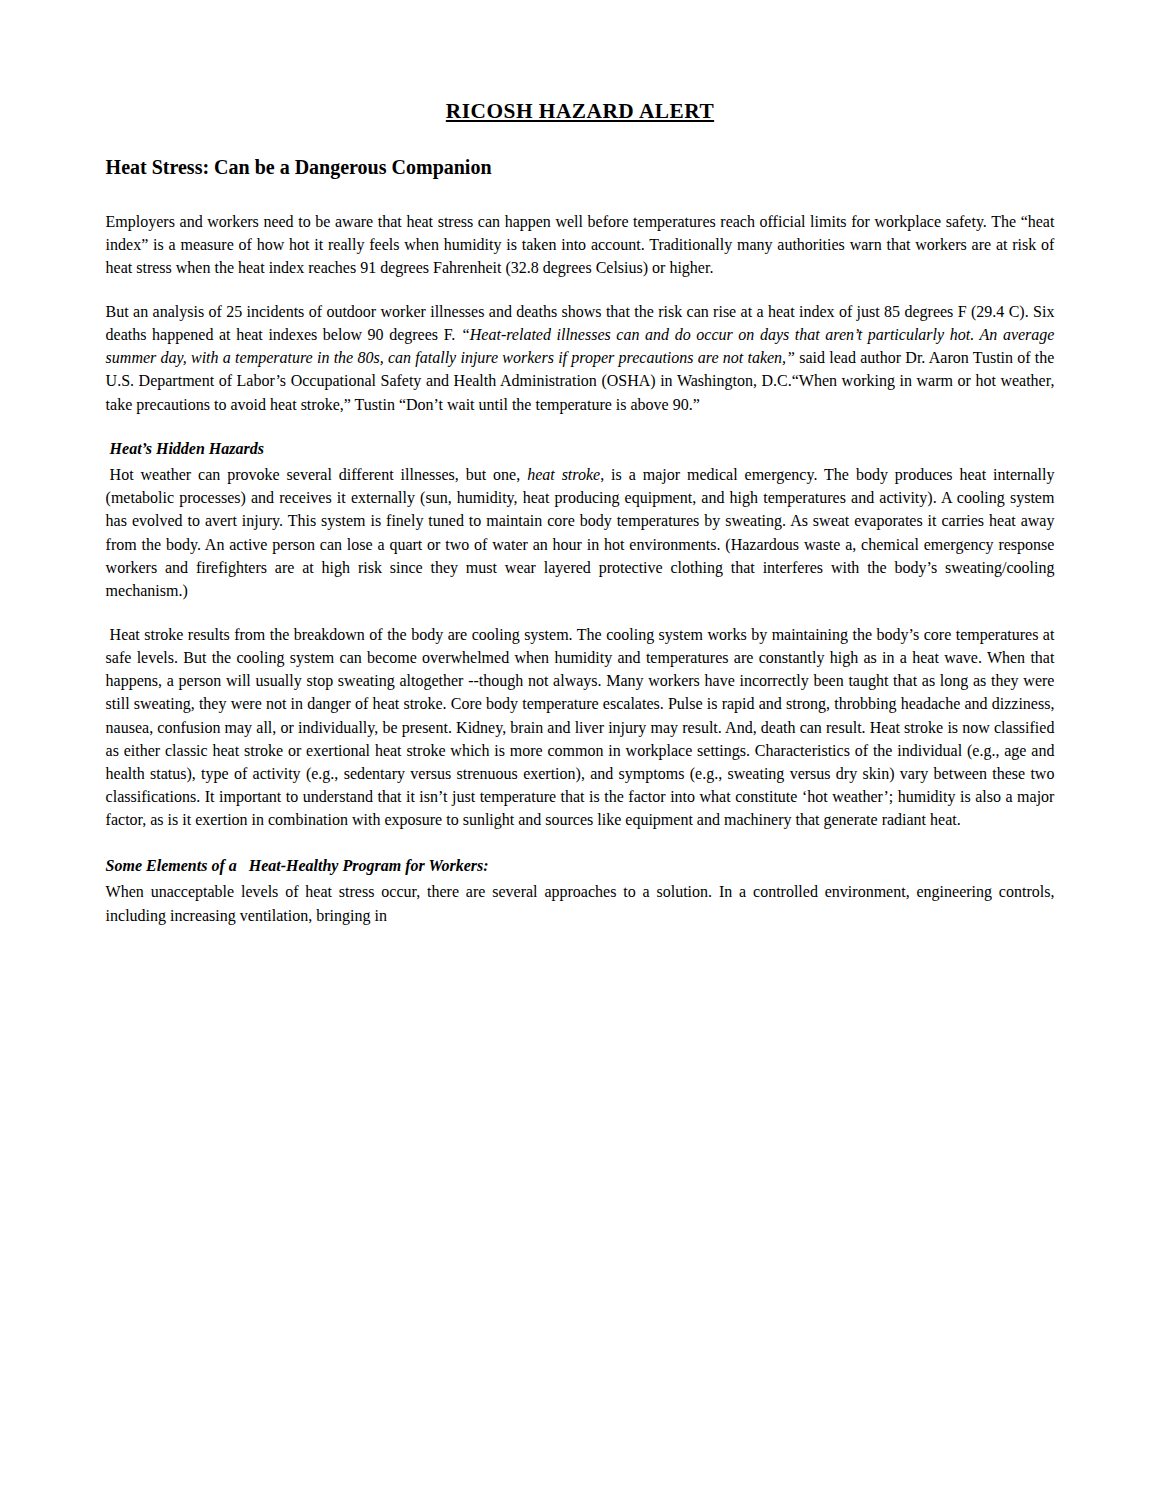RICOSH HAZARD ALERT
Heat Stress: Can be a Dangerous Companion
Employers and workers need to be aware that heat stress can happen well before temperatures reach official limits for workplace safety. The “heat index” is a measure of how hot it really feels when humidity is taken into account. Traditionally many authorities warn that workers are at risk of heat stress when the heat index reaches 91 degrees Fahrenheit (32.8 degrees Celsius) or higher.
But an analysis of 25 incidents of outdoor worker illnesses and deaths shows that the risk can rise at a heat index of just 85 degrees F (29.4 C). Six deaths happened at heat indexes below 90 degrees F. “Heat-related illnesses can and do occur on days that aren’t particularly hot. An average summer day, with a temperature in the 80s, can fatally injure workers if proper precautions are not taken,” said lead author Dr. Aaron Tustin of the U.S. Department of Labor’s Occupational Safety and Health Administration (OSHA) in Washington, D.C.“When working in warm or hot weather, take precautions to avoid heat stroke,” Tustin “Don’t wait until the temperature is above 90.”
Heat’s Hidden Hazards
Hot weather can provoke several different illnesses, but one, heat stroke, is a major medical emergency. The body produces heat internally (metabolic processes) and receives it externally (sun, humidity, heat producing equipment, and high temperatures and activity). A cooling system has evolved to avert injury. This system is finely tuned to maintain core body temperatures by sweating. As sweat evaporates it carries heat away from the body. An active person can lose a quart or two of water an hour in hot environments. (Hazardous waste a, chemical emergency response workers and firefighters are at high risk since they must wear layered protective clothing that interferes with the body’s sweating/cooling mechanism.)
Heat stroke results from the breakdown of the body are cooling system. The cooling system works by maintaining the body’s core temperatures at safe levels. But the cooling system can become overwhelmed when humidity and temperatures are constantly high as in a heat wave. When that happens, a person will usually stop sweating altogether --though not always. Many workers have incorrectly been taught that as long as they were still sweating, they were not in danger of heat stroke. Core body temperature escalates. Pulse is rapid and strong, throbbing headache and dizziness, nausea, confusion may all, or individually, be present. Kidney, brain and liver injury may result. And, death can result. Heat stroke is now classified as either classic heat stroke or exertional heat stroke which is more common in workplace settings. Characteristics of the individual (e.g., age and health status), type of activity (e.g., sedentary versus strenuous exertion), and symptoms (e.g., sweating versus dry skin) vary between these two classifications. It important to understand that it isn’t just temperature that is the factor into what constitute ‘hot weather’; humidity is also a major factor, as is it exertion in combination with exposure to sunlight and sources like equipment and machinery that generate radiant heat.
Some Elements of a Heat-Healthy Program for Workers:
When unacceptable levels of heat stress occur, there are several approaches to a solution. In a controlled environment, engineering controls, including increasing ventilation, bringing in